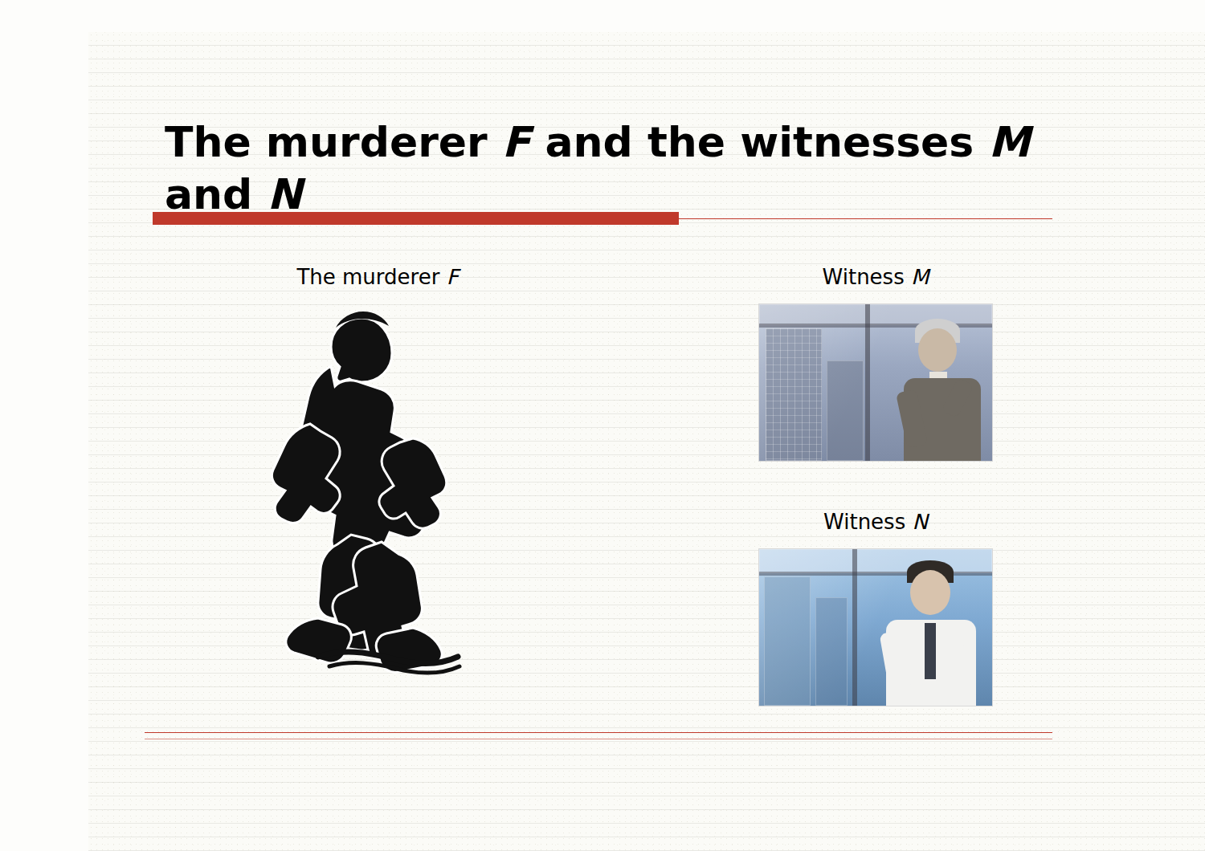The murderer F and the witnesses M and N
The murderer F
Witness M
Witness N